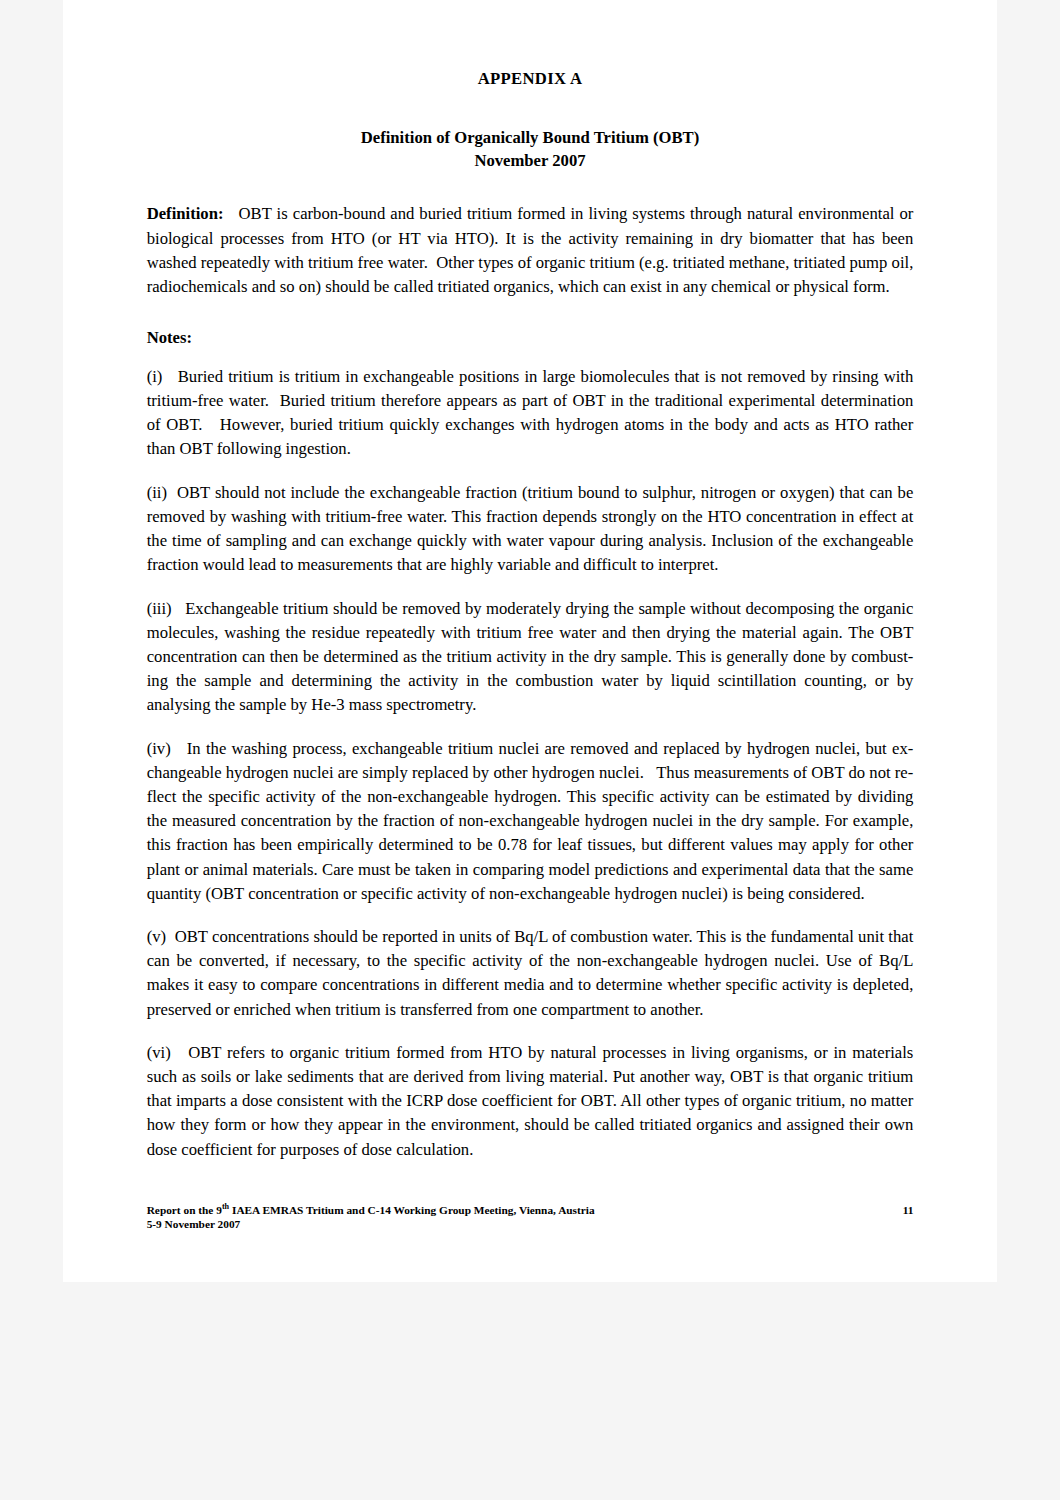APPENDIX A
Definition of Organically Bound Tritium (OBT)
November 2007
Definition: OBT is carbon-bound and buried tritium formed in living systems through natural environmental or biological processes from HTO (or HT via HTO). It is the activity remaining in dry biomatter that has been washed repeatedly with tritium free water. Other types of organic tritium (e.g. tritiated methane, tritiated pump oil, radiochemicals and so on) should be called tritiated organics, which can exist in any chemical or physical form.
Notes:
(i) Buried tritium is tritium in exchangeable positions in large biomolecules that is not removed by rinsing with tritium-free water. Buried tritium therefore appears as part of OBT in the traditional experimental determination of OBT. However, buried tritium quickly exchanges with hydrogen atoms in the body and acts as HTO rather than OBT following ingestion.
(ii) OBT should not include the exchangeable fraction (tritium bound to sulphur, nitrogen or oxygen) that can be removed by washing with tritium-free water. This fraction depends strongly on the HTO concentration in effect at the time of sampling and can exchange quickly with water vapour during analysis. Inclusion of the exchangeable fraction would lead to measurements that are highly variable and difficult to interpret.
(iii) Exchangeable tritium should be removed by moderately drying the sample without decomposing the organic molecules, washing the residue repeatedly with tritium free water and then drying the material again. The OBT concentration can then be determined as the tritium activity in the dry sample. This is generally done by combusting the sample and determining the activity in the combustion water by liquid scintillation counting, or by analysing the sample by He-3 mass spectrometry.
(iv) In the washing process, exchangeable tritium nuclei are removed and replaced by hydrogen nuclei, but exchangeable hydrogen nuclei are simply replaced by other hydrogen nuclei. Thus measurements of OBT do not reflect the specific activity of the non-exchangeable hydrogen. This specific activity can be estimated by dividing the measured concentration by the fraction of non-exchangeable hydrogen nuclei in the dry sample. For example, this fraction has been empirically determined to be 0.78 for leaf tissues, but different values may apply for other plant or animal materials. Care must be taken in comparing model predictions and experimental data that the same quantity (OBT concentration or specific activity of non-exchangeable hydrogen nuclei) is being considered.
(v) OBT concentrations should be reported in units of Bq/L of combustion water. This is the fundamental unit that can be converted, if necessary, to the specific activity of the non-exchangeable hydrogen nuclei. Use of Bq/L makes it easy to compare concentrations in different media and to determine whether specific activity is depleted, preserved or enriched when tritium is transferred from one compartment to another.
(vi) OBT refers to organic tritium formed from HTO by natural processes in living organisms, or in materials such as soils or lake sediments that are derived from living material. Put another way, OBT is that organic tritium that imparts a dose consistent with the ICRP dose coefficient for OBT. All other types of organic tritium, no matter how they form or how they appear in the environment, should be called tritiated organics and assigned their own dose coefficient for purposes of dose calculation.
Report on the 9th IAEA EMRAS Tritium and C-14 Working Group Meeting, Vienna, Austria
5-9 November 2007
11